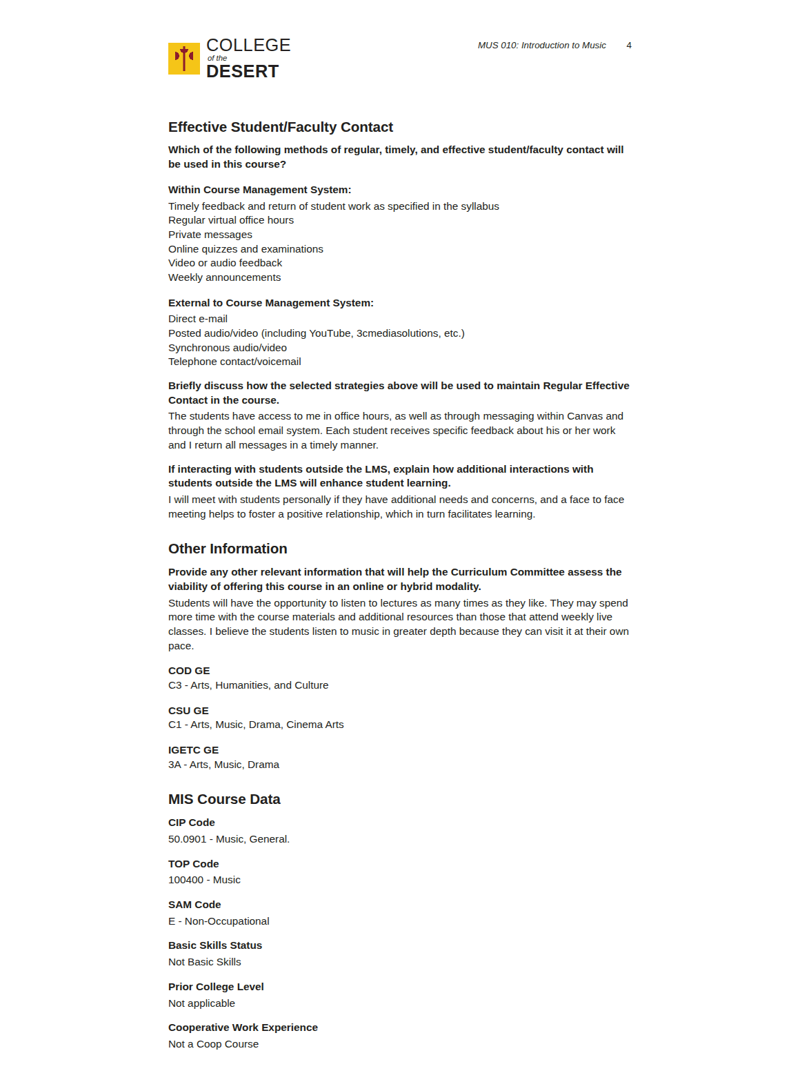COLLEGE of the DESERT
MUS 010: Introduction to Music 4
Effective Student/Faculty Contact
Which of the following methods of regular, timely, and effective student/faculty contact will be used in this course?
Within Course Management System:
Timely feedback and return of student work as specified in the syllabus
Regular virtual office hours
Private messages
Online quizzes and examinations
Video or audio feedback
Weekly announcements
External to Course Management System:
Direct e-mail
Posted audio/video (including YouTube, 3cmediasolutions, etc.)
Synchronous audio/video
Telephone contact/voicemail
Briefly discuss how the selected strategies above will be used to maintain Regular Effective Contact in the course.
The students have access to me in office hours, as well as through messaging within Canvas and through the school email system. Each student receives specific feedback about his or her work and I return all messages in a timely manner.
If interacting with students outside the LMS, explain how additional interactions with students outside the LMS will enhance student learning.
I will meet with students personally if they have additional needs and concerns, and a face to face meeting helps to foster a positive relationship, which in turn facilitates learning.
Other Information
Provide any other relevant information that will help the Curriculum Committee assess the viability of offering this course in an online or hybrid modality.
Students will have the opportunity to listen to lectures as many times as they like. They may spend more time with the course materials and additional resources than those that attend weekly live classes. I believe the students listen to music in greater depth because they can visit it at their own pace.
COD GE
C3 - Arts, Humanities, and Culture
CSU GE
C1 - Arts, Music, Drama, Cinema Arts
IGETC GE
3A - Arts, Music, Drama
MIS Course Data
CIP Code
50.0901 - Music, General.
TOP Code
100400 - Music
SAM Code
E - Non-Occupational
Basic Skills Status
Not Basic Skills
Prior College Level
Not applicable
Cooperative Work Experience
Not a Coop Course